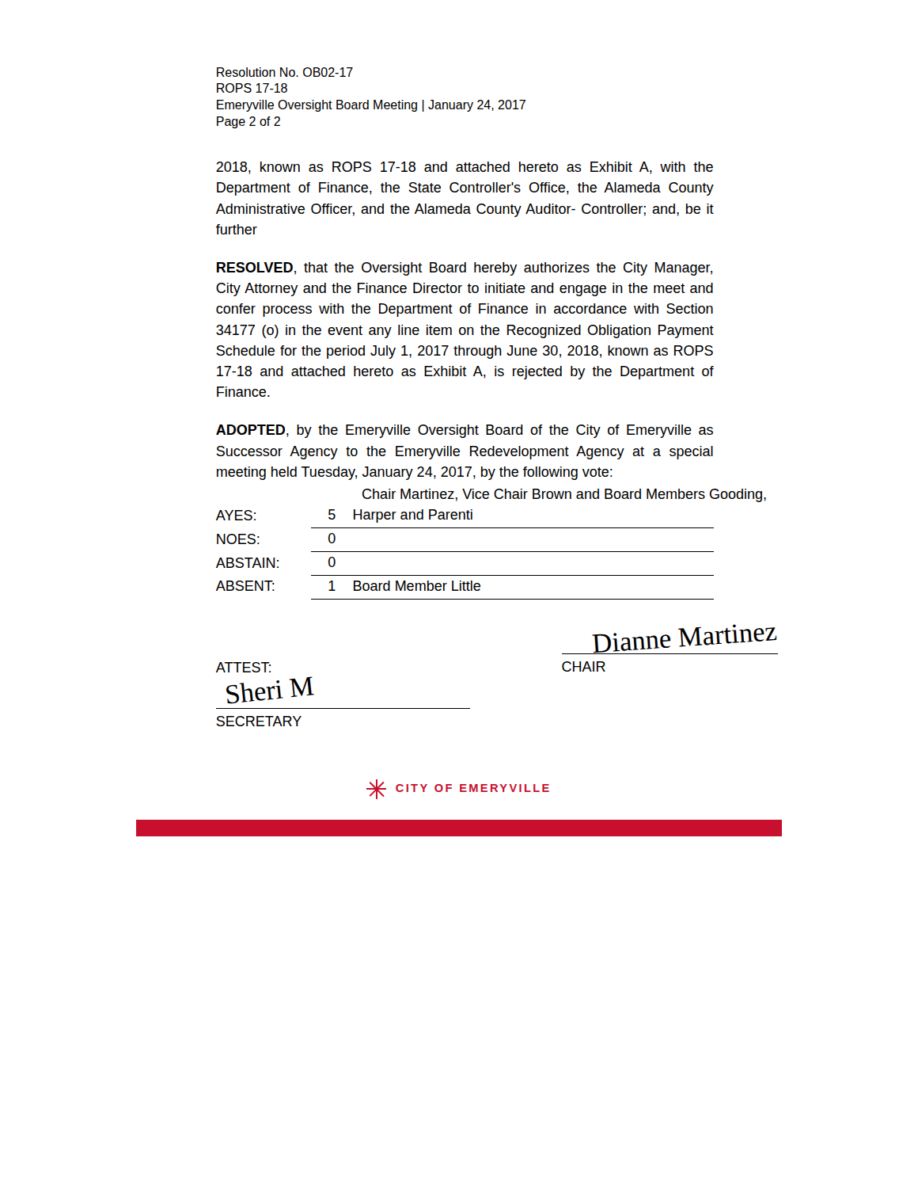Resolution No. OB02-17
ROPS 17-18
Emeryville Oversight Board Meeting | January 24, 2017
Page 2 of 2
2018, known as ROPS 17-18 and attached hereto as Exhibit A, with the Department of Finance, the State Controller's Office, the Alameda County Administrative Officer, and the Alameda County Auditor- Controller; and, be it further
RESOLVED, that the Oversight Board hereby authorizes the City Manager, City Attorney and the Finance Director to initiate and engage in the meet and confer process with the Department of Finance in accordance with Section 34177 (o) in the event any line item on the Recognized Obligation Payment Schedule for the period July 1, 2017 through June 30, 2018, known as ROPS 17-18 and attached hereto as Exhibit A, is rejected by the Department of Finance.
ADOPTED, by the Emeryville Oversight Board of the City of Emeryville as Successor Agency to the Emeryville Redevelopment Agency at a special meeting held Tuesday, January 24, 2017, by the following vote:
| AYES: | 5 | Chair Martinez, Vice Chair Brown and Board Members Gooding, Harper and Parenti |
| NOES: | 0 | |
| ABSTAIN: | 0 | |
| ABSENT: | 1 | Board Member Little |
Dianne Martinez
CHAIR
ATTEST:
Sheri M
SECRETARY
CITY OF EMERYVILLE